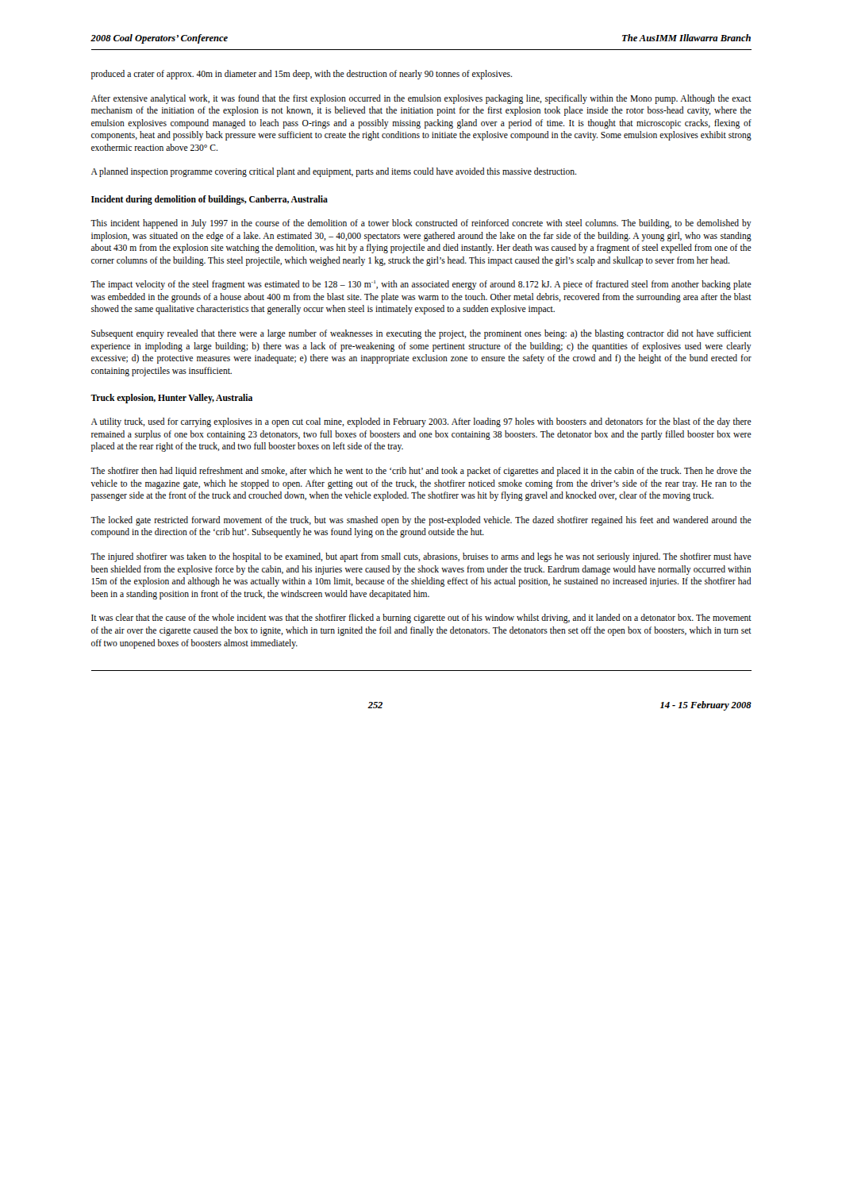2008 Coal Operators’ Conference
The AusIMM Illawarra Branch
produced a crater of approx. 40m in diameter and 15m deep, with the destruction of nearly 90 tonnes of explosives.
After extensive analytical work, it was found that the first explosion occurred in the emulsion explosives packaging line, specifically within the Mono pump. Although the exact mechanism of the initiation of the explosion is not known, it is believed that the initiation point for the first explosion took place inside the rotor boss-head cavity, where the emulsion explosives compound managed to leach pass O-rings and a possibly missing packing gland over a period of time. It is thought that microscopic cracks, flexing of components, heat and possibly back pressure were sufficient to create the right conditions to initiate the explosive compound in the cavity. Some emulsion explosives exhibit strong exothermic reaction above 230° C.
A planned inspection programme covering critical plant and equipment, parts and items could have avoided this massive destruction.
Incident during demolition of buildings, Canberra, Australia
This incident happened in July 1997 in the course of the demolition of a tower block constructed of reinforced concrete with steel columns. The building, to be demolished by implosion, was situated on the edge of a lake. An estimated 30, – 40,000 spectators were gathered around the lake on the far side of the building. A young girl, who was standing about 430 m from the explosion site watching the demolition, was hit by a flying projectile and died instantly. Her death was caused by a fragment of steel expelled from one of the corner columns of the building. This steel projectile, which weighed nearly 1 kg, struck the girl’s head. This impact caused the girl’s scalp and skullcap to sever from her head.
The impact velocity of the steel fragment was estimated to be 128 – 130 m-1, with an associated energy of around 8.172 kJ. A piece of fractured steel from another backing plate was embedded in the grounds of a house about 400 m from the blast site. The plate was warm to the touch. Other metal debris, recovered from the surrounding area after the blast showed the same qualitative characteristics that generally occur when steel is intimately exposed to a sudden explosive impact.
Subsequent enquiry revealed that there were a large number of weaknesses in executing the project, the prominent ones being: a) the blasting contractor did not have sufficient experience in imploding a large building; b) there was a lack of pre-weakening of some pertinent structure of the building; c) the quantities of explosives used were clearly excessive; d) the protective measures were inadequate; e) there was an inappropriate exclusion zone to ensure the safety of the crowd and f) the height of the bund erected for containing projectiles was insufficient.
Truck explosion, Hunter Valley, Australia
A utility truck, used for carrying explosives in a open cut coal mine, exploded in February 2003. After loading 97 holes with boosters and detonators for the blast of the day there remained a surplus of one box containing 23 detonators, two full boxes of boosters and one box containing 38 boosters. The detonator box and the partly filled booster box were placed at the rear right of the truck, and two full booster boxes on left side of the tray.
The shotfirer then had liquid refreshment and smoke, after which he went to the ‘crib hut’ and took a packet of cigarettes and placed it in the cabin of the truck. Then he drove the vehicle to the magazine gate, which he stopped to open. After getting out of the truck, the shotfirer noticed smoke coming from the driver’s side of the rear tray. He ran to the passenger side at the front of the truck and crouched down, when the vehicle exploded. The shotfirer was hit by flying gravel and knocked over, clear of the moving truck.
The locked gate restricted forward movement of the truck, but was smashed open by the post-exploded vehicle. The dazed shotfirer regained his feet and wandered around the compound in the direction of the ‘crib hut’. Subsequently he was found lying on the ground outside the hut.
The injured shotfirer was taken to the hospital to be examined, but apart from small cuts, abrasions, bruises to arms and legs he was not seriously injured. The shotfirer must have been shielded from the explosive force by the cabin, and his injuries were caused by the shock waves from under the truck. Eardrum damage would have normally occurred within 15m of the explosion and although he was actually within a 10m limit, because of the shielding effect of his actual position, he sustained no increased injuries. If the shotfirer had been in a standing position in front of the truck, the windscreen would have decapitated him.
It was clear that the cause of the whole incident was that the shotfirer flicked a burning cigarette out of his window whilst driving, and it landed on a detonator box. The movement of the air over the cigarette caused the box to ignite, which in turn ignited the foil and finally the detonators. The detonators then set off the open box of boosters, which in turn set off two unopened boxes of boosters almost immediately.
252
14 - 15 February 2008